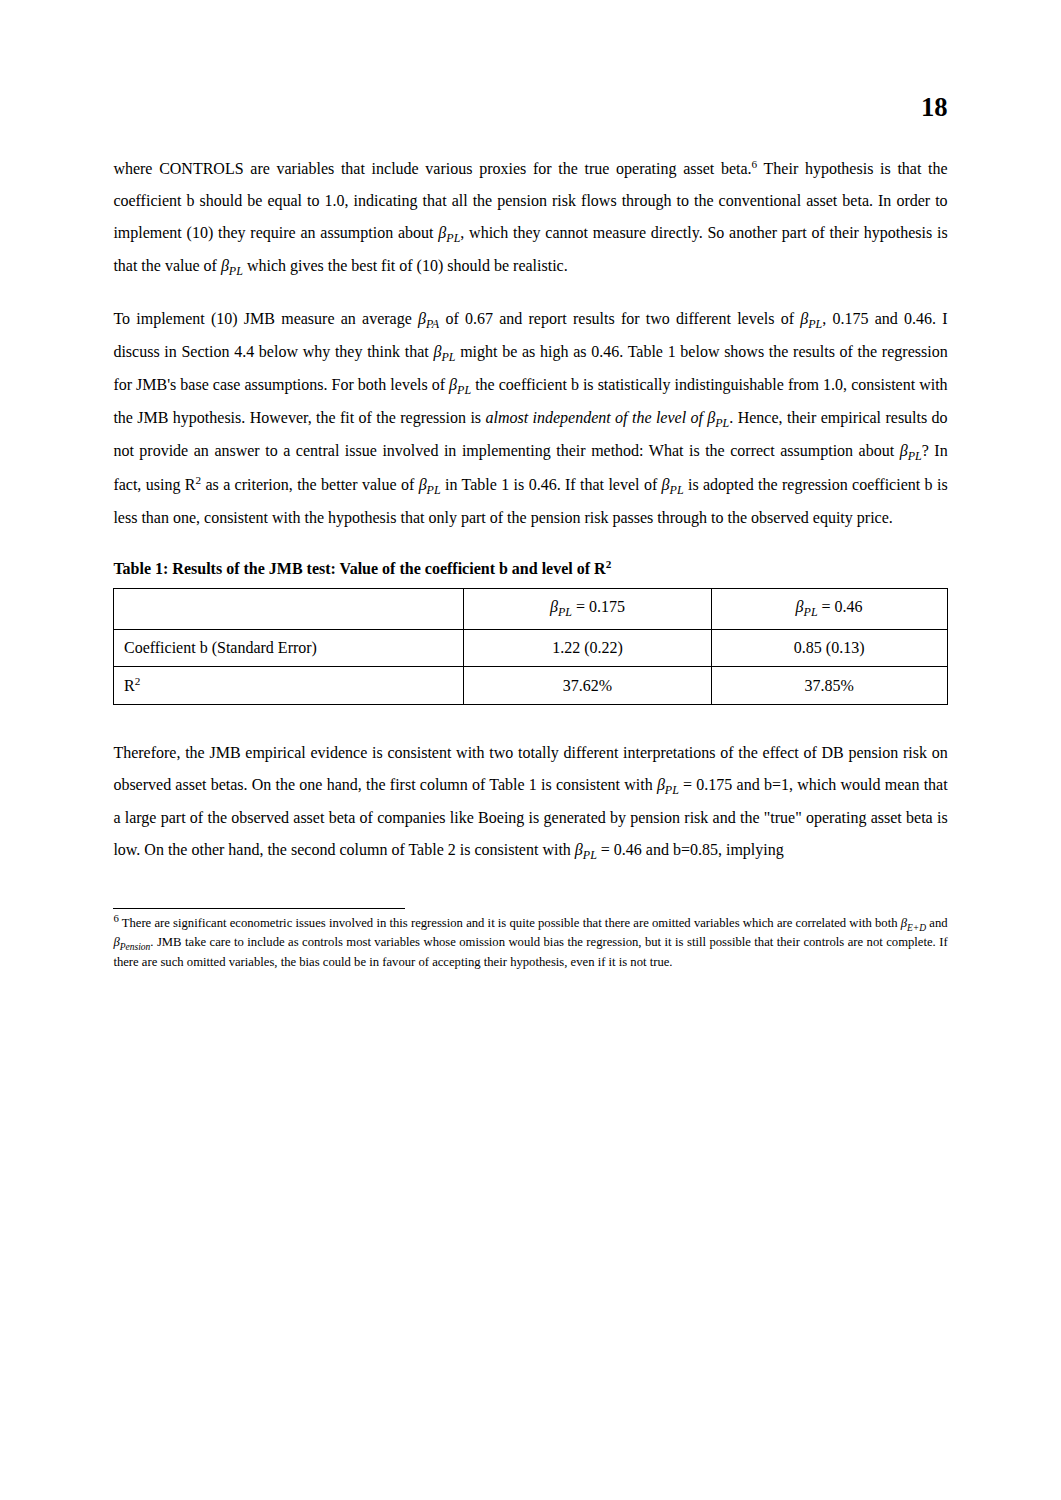18
where CONTROLS are variables that include various proxies for the true operating asset beta.6 Their hypothesis is that the coefficient b should be equal to 1.0, indicating that all the pension risk flows through to the conventional asset beta. In order to implement (10) they require an assumption about βPL, which they cannot measure directly. So another part of their hypothesis is that the value of βPL which gives the best fit of (10) should be realistic.
To implement (10) JMB measure an average βPA of 0.67 and report results for two different levels of βPL, 0.175 and 0.46. I discuss in Section 4.4 below why they think that βPL might be as high as 0.46. Table 1 below shows the results of the regression for JMB's base case assumptions. For both levels of βPL the coefficient b is statistically indistinguishable from 1.0, consistent with the JMB hypothesis. However, the fit of the regression is almost independent of the level of βPL. Hence, their empirical results do not provide an answer to a central issue involved in implementing their method: What is the correct assumption about βPL? In fact, using R2 as a criterion, the better value of βPL in Table 1 is 0.46. If that level of βPL is adopted the regression coefficient b is less than one, consistent with the hypothesis that only part of the pension risk passes through to the observed equity price.
Table 1: Results of the JMB test: Value of the coefficient b and level of R2
| | β PL = 0.175 | β PL = 0.46 |
| Coefficient b (Standard Error) | 1.22 (0.22) | 0.85 (0.13) |
| R 2 | 37.62% | 37.85% |
Therefore, the JMB empirical evidence is consistent with two totally different interpretations of the effect of DB pension risk on observed asset betas. On the one hand, the first column of Table 1 is consistent with βPL = 0.175 and b=1, which would mean that a large part of the observed asset beta of companies like Boeing is generated by pension risk and the "true" operating asset beta is low. On the other hand, the second column of Table 2 is consistent with βPL = 0.46 and b=0.85, implying
6 There are significant econometric issues involved in this regression and it is quite possible that there are omitted variables which are correlated with both βE+D and βPension. JMB take care to include as controls most variables whose omission would bias the regression, but it is still possible that their controls are not complete. If there are such omitted variables, the bias could be in favour of accepting their hypothesis, even if it is not true.